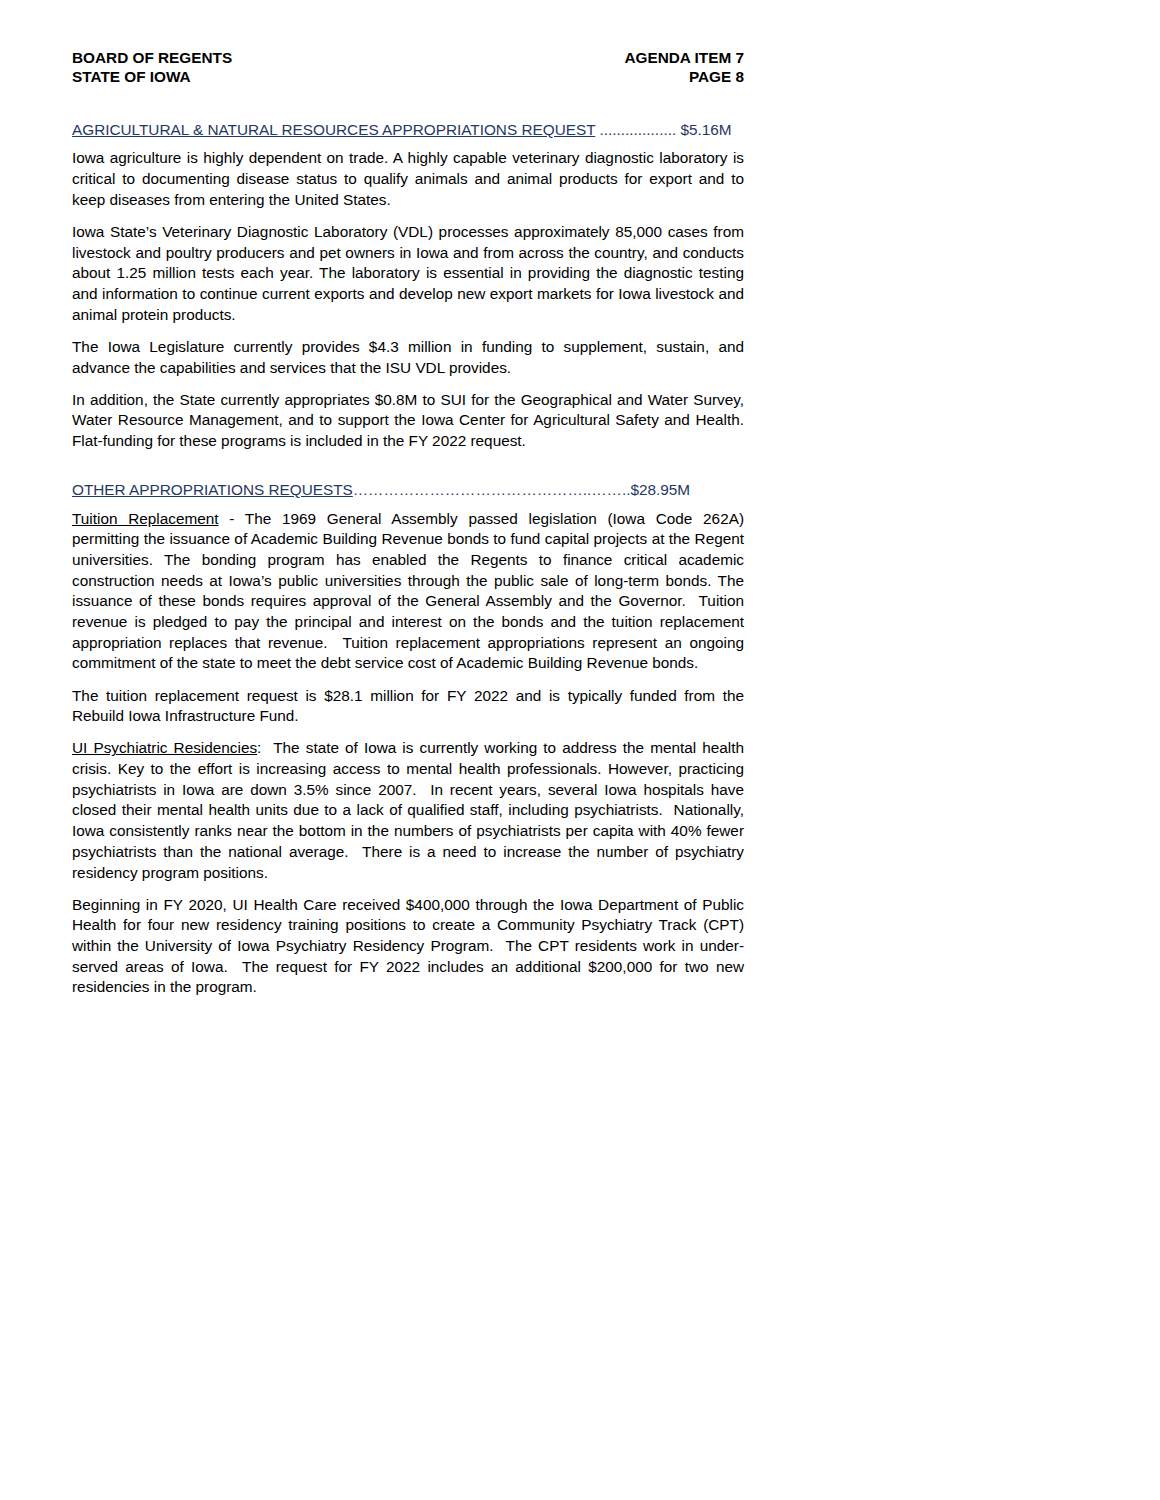BOARD OF REGENTS
STATE OF IOWA
AGENDA ITEM 7
PAGE 8
AGRICULTURAL & NATURAL RESOURCES APPROPRIATIONS REQUEST .................. $5.16M
Iowa agriculture is highly dependent on trade. A highly capable veterinary diagnostic laboratory is critical to documenting disease status to qualify animals and animal products for export and to keep diseases from entering the United States.
Iowa State’s Veterinary Diagnostic Laboratory (VDL) processes approximately 85,000 cases from livestock and poultry producers and pet owners in Iowa and from across the country, and conducts about 1.25 million tests each year. The laboratory is essential in providing the diagnostic testing and information to continue current exports and develop new export markets for Iowa livestock and animal protein products.
The Iowa Legislature currently provides $4.3 million in funding to supplement, sustain, and advance the capabilities and services that the ISU VDL provides.
In addition, the State currently appropriates $0.8M to SUI for the Geographical and Water Survey, Water Resource Management, and to support the Iowa Center for Agricultural Safety and Health. Flat-funding for these programs is included in the FY 2022 request.
OTHER APPROPRIATIONS REQUESTS………………………………………..……..$28.95M
Tuition Replacement - The 1969 General Assembly passed legislation (Iowa Code 262A) permitting the issuance of Academic Building Revenue bonds to fund capital projects at the Regent universities. The bonding program has enabled the Regents to finance critical academic construction needs at Iowa’s public universities through the public sale of long-term bonds. The issuance of these bonds requires approval of the General Assembly and the Governor. Tuition revenue is pledged to pay the principal and interest on the bonds and the tuition replacement appropriation replaces that revenue. Tuition replacement appropriations represent an ongoing commitment of the state to meet the debt service cost of Academic Building Revenue bonds.
The tuition replacement request is $28.1 million for FY 2022 and is typically funded from the Rebuild Iowa Infrastructure Fund.
UI Psychiatric Residencies: The state of Iowa is currently working to address the mental health crisis. Key to the effort is increasing access to mental health professionals. However, practicing psychiatrists in Iowa are down 3.5% since 2007. In recent years, several Iowa hospitals have closed their mental health units due to a lack of qualified staff, including psychiatrists. Nationally, Iowa consistently ranks near the bottom in the numbers of psychiatrists per capita with 40% fewer psychiatrists than the national average. There is a need to increase the number of psychiatry residency program positions.
Beginning in FY 2020, UI Health Care received $400,000 through the Iowa Department of Public Health for four new residency training positions to create a Community Psychiatry Track (CPT) within the University of Iowa Psychiatry Residency Program. The CPT residents work in under-served areas of Iowa. The request for FY 2022 includes an additional $200,000 for two new residencies in the program.